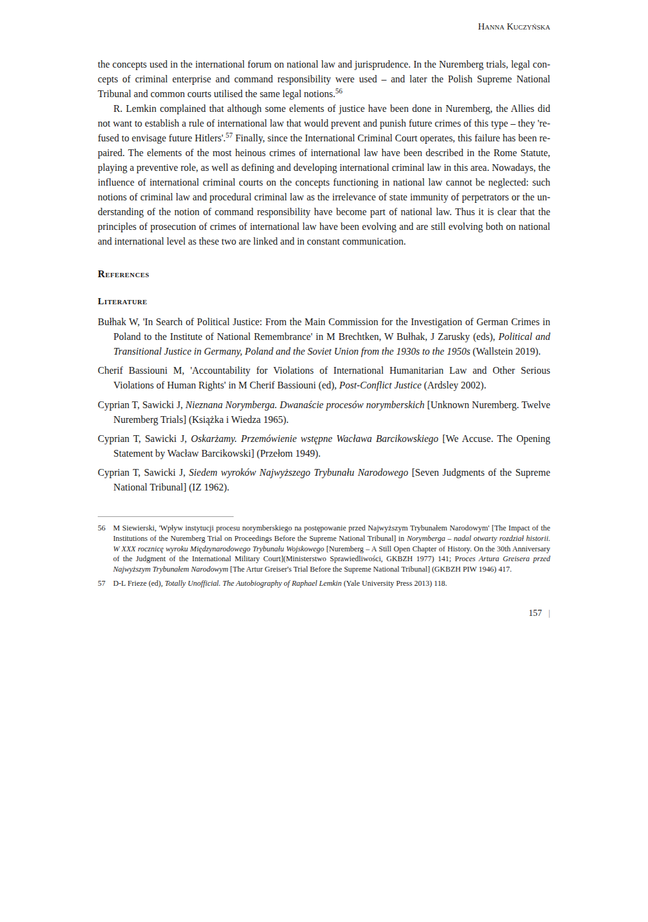Hanna Kuczyńska
the concepts used in the international forum on national law and jurisprudence. In the Nuremberg trials, legal concepts of criminal enterprise and command responsibility were used – and later the Polish Supreme National Tribunal and common courts utilised the same legal notions.56
R. Lemkin complained that although some elements of justice have been done in Nuremberg, the Allies did not want to establish a rule of international law that would prevent and punish future crimes of this type – they 'refused to envisage future Hitlers'.57 Finally, since the International Criminal Court operates, this failure has been repaired. The elements of the most heinous crimes of international law have been described in the Rome Statute, playing a preventive role, as well as defining and developing international criminal law in this area. Nowadays, the influence of international criminal courts on the concepts functioning in national law cannot be neglected: such notions of criminal law and procedural criminal law as the irrelevance of state immunity of perpetrators or the understanding of the notion of command responsibility have become part of national law. Thus it is clear that the principles of prosecution of crimes of international law have been evolving and are still evolving both on national and international level as these two are linked and in constant communication.
References
Literature
Bułhak W, 'In Search of Political Justice: From the Main Commission for the Investigation of German Crimes in Poland to the Institute of National Remembrance' in M Brechtken, W Bułhak, J Zarusky (eds), Political and Transitional Justice in Germany, Poland and the Soviet Union from the 1930s to the 1950s (Wallstein 2019).
Cherif Bassiouni M, 'Accountability for Violations of International Humanitarian Law and Other Serious Violations of Human Rights' in M Cherif Bassiouni (ed), Post-Conflict Justice (Ardsley 2002).
Cyprian T, Sawicki J, Nieznana Norymberga. Dwanaście procesów norymberskich [Unknown Nuremberg. Twelve Nuremberg Trials] (Książka i Wiedza 1965).
Cyprian T, Sawicki J, Oskarżamy. Przemówienie wstępne Wacława Barcikowskiego [We Accuse. The Opening Statement by Wacław Barcikowski] (Przełom 1949).
Cyprian T, Sawicki J, Siedem wyroków Najwyższego Trybunału Narodowego [Seven Judgments of the Supreme National Tribunal] (IZ 1962).
M Siewierski, 'Wpływ instytucji procesu norymberskiego na postępowanie przed Najwyższym Trybunałem Narodowym' [The Impact of the Institutions of the Nuremberg Trial on Proceedings Before the Supreme National Tribunal] in Norymberga – nadal otwarty rozdział historii. W XXX rocznicę wyroku Międzynarodowego Trybunału Wojskowego [Nuremberg – A Still Open Chapter of History. On the 30th Anniversary of the Judgment of the International Military Court](Ministerstwo Sprawiedliwości, GKBZH 1977) 141; Proces Artura Greisera przed Najwyższym Trybunałem Narodowym [The Artur Greiser's Trial Before the Supreme National Tribunal] (GKBZH PIW 1946) 417.
D-L Frieze (ed), Totally Unofficial. The Autobiography of Raphael Lemkin (Yale University Press 2013) 118.
157 |